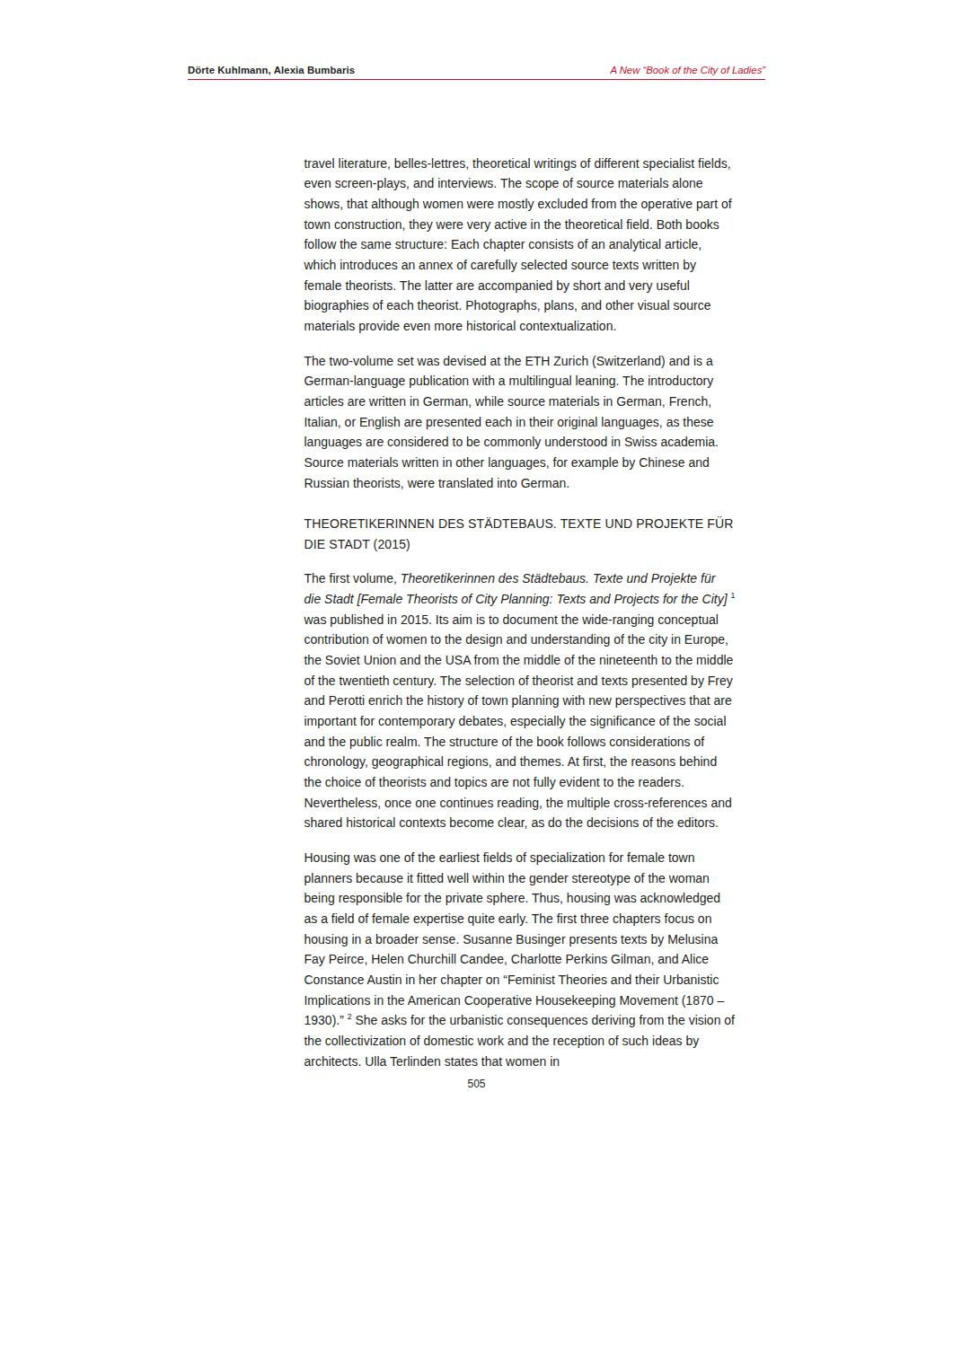Dörte Kuhlmann, Alexia Bumbaris A New “Book of the City of Ladies”
travel literature, belles-lettres, theoretical writings of different specialist fields, even screen-plays, and interviews. The scope of source materials alone shows, that although women were mostly excluded from the operative part of town construction, they were very active in the theoretical field. Both books follow the same structure: Each chapter consists of an analytical article, which introduces an annex of carefully selected source texts written by female theorists. The latter are accompanied by short and very useful biographies of each theorist. Photographs, plans, and other visual source materials provide even more historical contextualization.
The two-volume set was devised at the ETH Zurich (Switzerland) and is a German-language publication with a multilingual leaning. The introductory articles are written in German, while source materials in German, French, Italian, or English are presented each in their original languages, as these languages are considered to be commonly understood in Swiss academia. Source materials written in other languages, for example by Chinese and Russian theorists, were translated into German.
Theoretikerinnen des Städtebaus. Texte und Projekte für die Stadt (2015)
The first volume, Theoretikerinnen des Städtebaus. Texte und Projekte für die Stadt [Female Theorists of City Planning: Texts and Projects for the City] 1 was published in 2015. Its aim is to document the wide-ranging conceptual contribution of women to the design and understanding of the city in Europe, the Soviet Union and the USA from the middle of the nineteenth to the middle of the twentieth century. The selection of theorist and texts presented by Frey and Perotti enrich the history of town planning with new perspectives that are important for contemporary debates, especially the significance of the social and the public realm. The structure of the book follows considerations of chronology, geographical regions, and themes. At first, the reasons behind the choice of theorists and topics are not fully evident to the readers. Nevertheless, once one continues reading, the multiple cross-references and shared historical contexts become clear, as do the decisions of the editors.
Housing was one of the earliest fields of specialization for female town planners because it fitted well within the gender stereotype of the woman being responsible for the private sphere. Thus, housing was acknowledged as a field of female expertise quite early. The first three chapters focus on housing in a broader sense. Susanne Businger presents texts by Melusina Fay Peirce, Helen Churchill Candee, Charlotte Perkins Gilman, and Alice Constance Austin in her chapter on “Feminist Theories and their Urbanistic Implications in the American Cooperative Housekeeping Movement (1870 – 1930).” 2 She asks for the urbanistic consequences deriving from the vision of the collectivization of domestic work and the reception of such ideas by architects. Ulla Terlinden states that women in
505